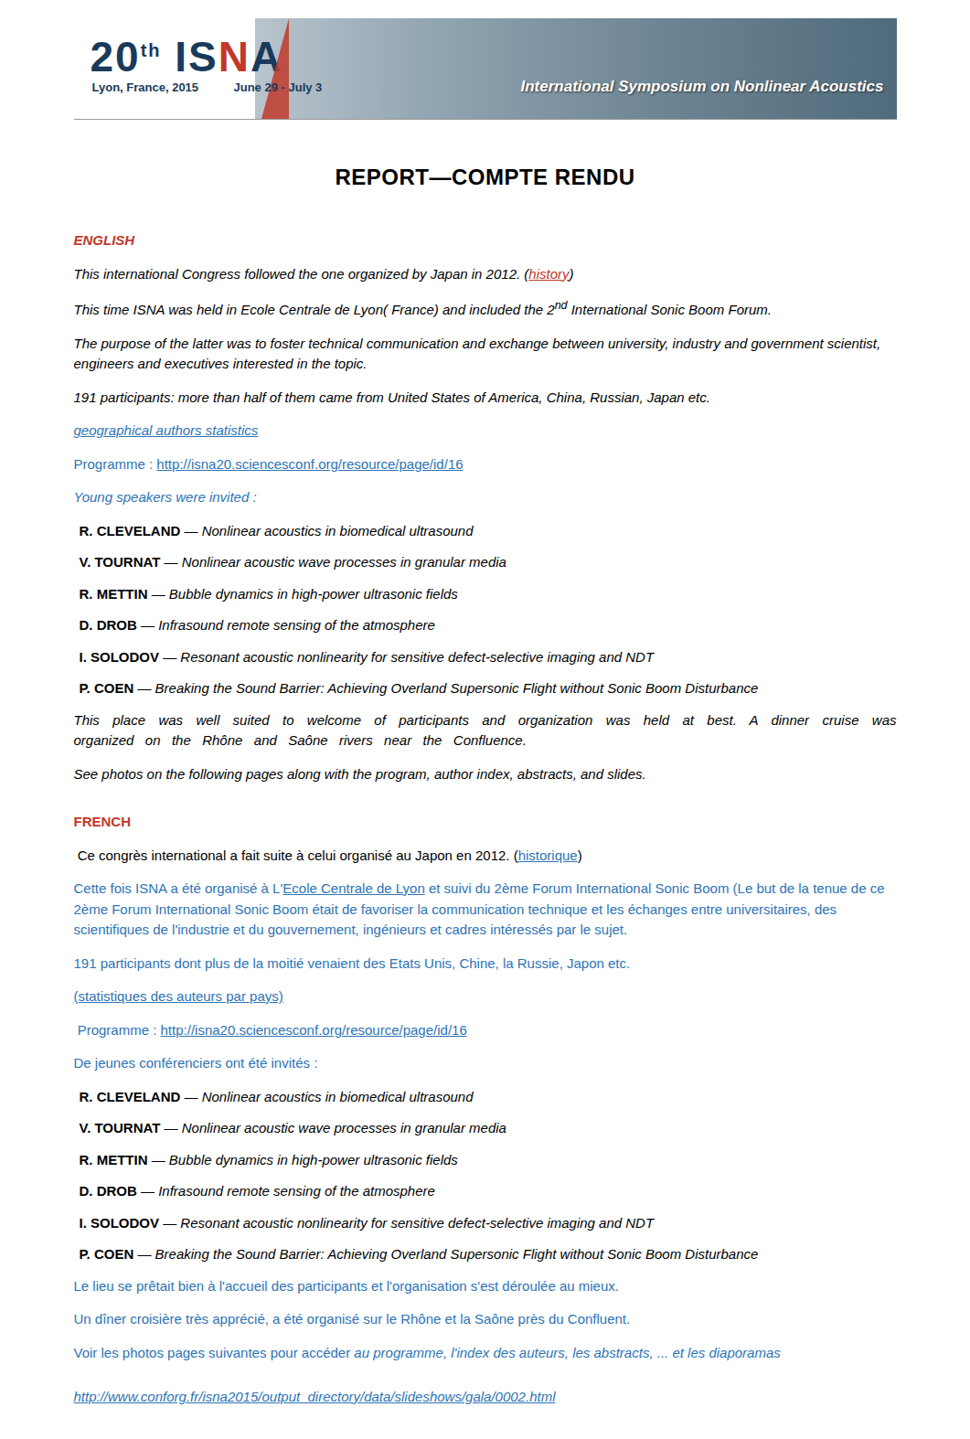20th ISNA
Lyon, France, 2015
June 29 - July 3
International Symposium on Nonlinear Acoustics
REPORT—COMPTE RENDU
ENGLISH
This international Congress followed the one organized by Japan in 2012. (history)
This time ISNA was held in Ecole Centrale de Lyon( France) and included the 2nd International Sonic Boom Forum.
The purpose of the latter was to foster technical communication and exchange between university, industry and government scientist, engineers and executives interested in the topic.
191 participants: more than half of them came from United States of America, China, Russian, Japan etc.
geographical authors statistics
Programme : http://isna20.sciencesconf.org/resource/page/id/16
Young speakers were invited :
R. CLEVELAND — Nonlinear acoustics in biomedical ultrasound
V. TOURNAT — Nonlinear acoustic wave processes in granular media
R. METTIN — Bubble dynamics in high-power ultrasonic fields
D. DROB — Infrasound remote sensing of the atmosphere
I. SOLODOV — Resonant acoustic nonlinearity for sensitive defect-selective imaging and NDT
P. COEN — Breaking the Sound Barrier: Achieving Overland Supersonic Flight without Sonic Boom Disturbance
This place was well suited to welcome of participants and organization was held at best. A dinner cruise was organized on the Rhône and Saône rivers near the Confluence.
See photos on the following pages along with the program, author index, abstracts, and slides.
FRENCH
Ce congrès international a fait suite à celui organisé au Japon en 2012. (historique)
Cette fois ISNA a été organisé à L'Ecole Centrale de Lyon et suivi du 2ème Forum International Sonic Boom (Le but de la tenue de ce 2ème Forum International Sonic Boom était de favoriser la communication technique et les échanges entre universitaires, des scientifiques de l'industrie et du gouvernement, ingénieurs et cadres intéressés par le sujet.
191 participants dont plus de la moitié venaient des Etats Unis, Chine, la Russie, Japon etc.
(statistiques des auteurs par pays)
Programme : http://isna20.sciencesconf.org/resource/page/id/16
De jeunes conférenciers ont été invités :
R. CLEVELAND — Nonlinear acoustics in biomedical ultrasound
V. TOURNAT — Nonlinear acoustic wave processes in granular media
R. METTIN — Bubble dynamics in high-power ultrasonic fields
D. DROB — Infrasound remote sensing of the atmosphere
I. SOLODOV — Resonant acoustic nonlinearity for sensitive defect-selective imaging and NDT
P. COEN — Breaking the Sound Barrier: Achieving Overland Supersonic Flight without Sonic Boom Disturbance
Le lieu se prêtait bien à l'accueil des participants et l'organisation s'est déroulée au mieux.
Un dîner croisière très apprécié, a été organisé sur le Rhône et la Saône près du Confluent.
Voir les photos pages suivantes pour accéder au programme, l'index des auteurs, les abstracts, ... et les diaporamas
http://www.conforg.fr/isna2015/output_directory/data/slideshows/gala/0002.html